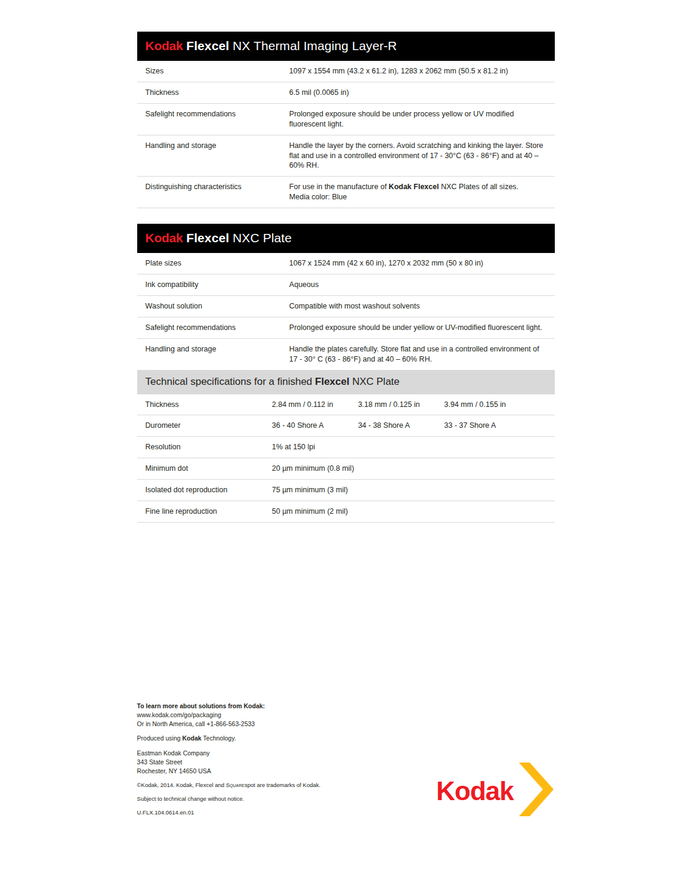Kodak Flexcel NX Thermal Imaging Layer-R
| Sizes | 1097 x 1554 mm (43.2 x 61.2 in), 1283 x 2062 mm (50.5 x 81.2 in) |
| Thickness | 6.5 mil (0.0065 in) |
| Safelight recommendations | Prolonged exposure should be under process yellow or UV modified fluorescent light. |
| Handling and storage | Handle the layer by the corners. Avoid scratching and kinking the layer. Store flat and use in a controlled environment of 17 - 30°C (63 - 86°F) and at 40 – 60% RH. |
| Distinguishing characteristics | For use in the manufacture of Kodak Flexcel NXC Plates of all sizes. Media color: Blue |
Kodak Flexcel NXC Plate
| Plate sizes | 1067 x 1524 mm (42 x 60 in), 1270 x 2032 mm (50 x 80 in) |
| Ink compatibility | Aqueous |
| Washout solution | Compatible with most washout solvents |
| Safelight recommendations | Prolonged exposure should be under yellow or UV-modified fluorescent light. |
| Handling and storage | Handle the plates carefully. Store flat and use in a controlled environment of 17 - 30° C (63 - 86°F) and at 40 – 60% RH. |
Technical specifications for a finished Flexcel NXC Plate
| Thickness | 2.84 mm / 0.112 in | 3.18 mm / 0.125 in | 3.94 mm / 0.155 in |
| Durometer | 36 - 40 Shore A | 34 - 38 Shore A | 33 - 37 Shore A |
| Resolution | 1% at 150 lpi |
| Minimum dot | 20 µm minimum (0.8 mil) |
| Isolated dot reproduction | 75 µm minimum (3 mil) |
| Fine line reproduction | 50 µm minimum (2 mil) |
To learn more about solutions from Kodak:
www.kodak.com/go/packaging
Or in North America, call +1-866-563-2533
Produced using Kodak Technology.
Eastman Kodak Company
343 State Street
Rochester, NY 14650 USA
©Kodak, 2014. Kodak, Flexcel and Squarespot are trademarks of Kodak.
Subject to technical change without notice.
U.FLX.104.0614.en.01
Kodak